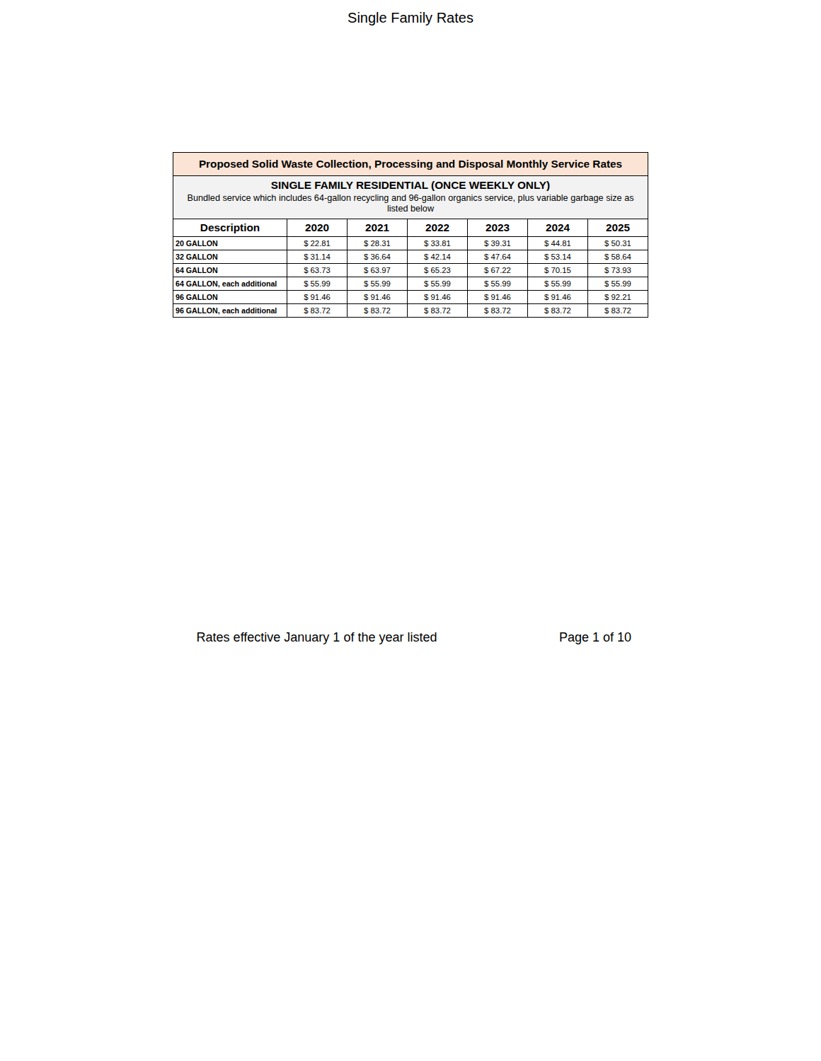Single Family Rates
| Proposed Solid Waste Collection, Processing and Disposal Monthly Service Rates |
| --- |
| SINGLE FAMILY RESIDENTIAL (ONCE WEEKLY ONLY) Bundled service which includes 64-gallon recycling and 96-gallon organics service, plus variable garbage size as listed below |
| Description | 2020 | 2021 | 2022 | 2023 | 2024 | 2025 |
| 20 GALLON | $ 22.81 | $ 28.31 | $ 33.81 | $ 39.31 | $ 44.81 | $ 50.31 |
| 32 GALLON | $ 31.14 | $ 36.64 | $ 42.14 | $ 47.64 | $ 53.14 | $ 58.64 |
| 64 GALLON | $ 63.73 | $ 63.97 | $ 65.23 | $ 67.22 | $ 70.15 | $ 73.93 |
| 64 GALLON, each additional | $ 55.99 | $ 55.99 | $ 55.99 | $ 55.99 | $ 55.99 | $ 55.99 |
| 96 GALLON | $ 91.46 | $ 91.46 | $ 91.46 | $ 91.46 | $ 91.46 | $ 92.21 |
| 96 GALLON, each additional | $ 83.72 | $ 83.72 | $ 83.72 | $ 83.72 | $ 83.72 | $ 83.72 |
Rates effective January 1 of the year listed
Page 1 of 10